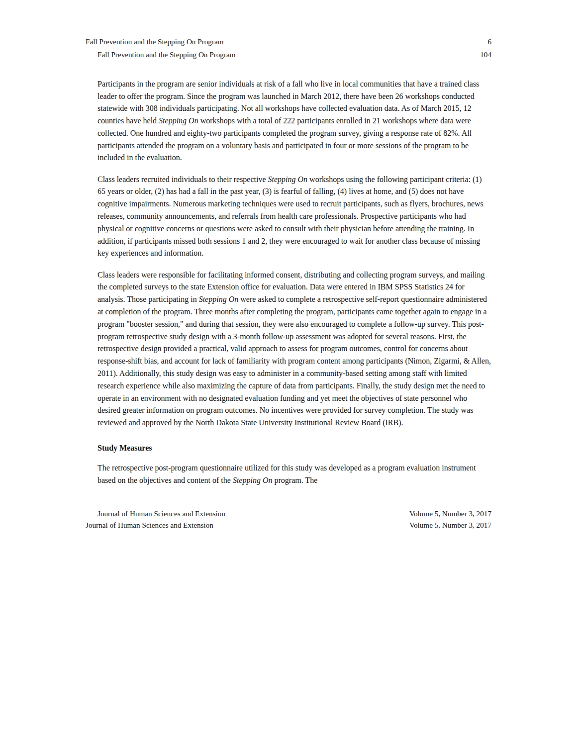Fall Prevention and the Stepping On Program 6
Fall Prevention and the Stepping On Program 104
Participants in the program are senior individuals at risk of a fall who live in local communities that have a trained class leader to offer the program. Since the program was launched in March 2012, there have been 26 workshops conducted statewide with 308 individuals participating. Not all workshops have collected evaluation data. As of March 2015, 12 counties have held Stepping On workshops with a total of 222 participants enrolled in 21 workshops where data were collected. One hundred and eighty-two participants completed the program survey, giving a response rate of 82%. All participants attended the program on a voluntary basis and participated in four or more sessions of the program to be included in the evaluation.
Class leaders recruited individuals to their respective Stepping On workshops using the following participant criteria: (1) 65 years or older, (2) has had a fall in the past year, (3) is fearful of falling, (4) lives at home, and (5) does not have cognitive impairments. Numerous marketing techniques were used to recruit participants, such as flyers, brochures, news releases, community announcements, and referrals from health care professionals. Prospective participants who had physical or cognitive concerns or questions were asked to consult with their physician before attending the training. In addition, if participants missed both sessions 1 and 2, they were encouraged to wait for another class because of missing key experiences and information.
Class leaders were responsible for facilitating informed consent, distributing and collecting program surveys, and mailing the completed surveys to the state Extension office for evaluation. Data were entered in IBM SPSS Statistics 24 for analysis. Those participating in Stepping On were asked to complete a retrospective self-report questionnaire administered at completion of the program. Three months after completing the program, participants came together again to engage in a program "booster session," and during that session, they were also encouraged to complete a follow-up survey. This post-program retrospective study design with a 3-month follow-up assessment was adopted for several reasons. First, the retrospective design provided a practical, valid approach to assess for program outcomes, control for concerns about response-shift bias, and account for lack of familiarity with program content among participants (Nimon, Zigarmi, & Allen, 2011). Additionally, this study design was easy to administer in a community-based setting among staff with limited research experience while also maximizing the capture of data from participants. Finally, the study design met the need to operate in an environment with no designated evaluation funding and yet meet the objectives of state personnel who desired greater information on program outcomes. No incentives were provided for survey completion. The study was reviewed and approved by the North Dakota State University Institutional Review Board (IRB).
Study Measures
The retrospective post-program questionnaire utilized for this study was developed as a program evaluation instrument based on the objectives and content of the Stepping On program. The
Journal of Human Sciences and Extension Volume 5, Number 3, 2017
Journal of Human Sciences and Extension Volume 5, Number 3, 2017